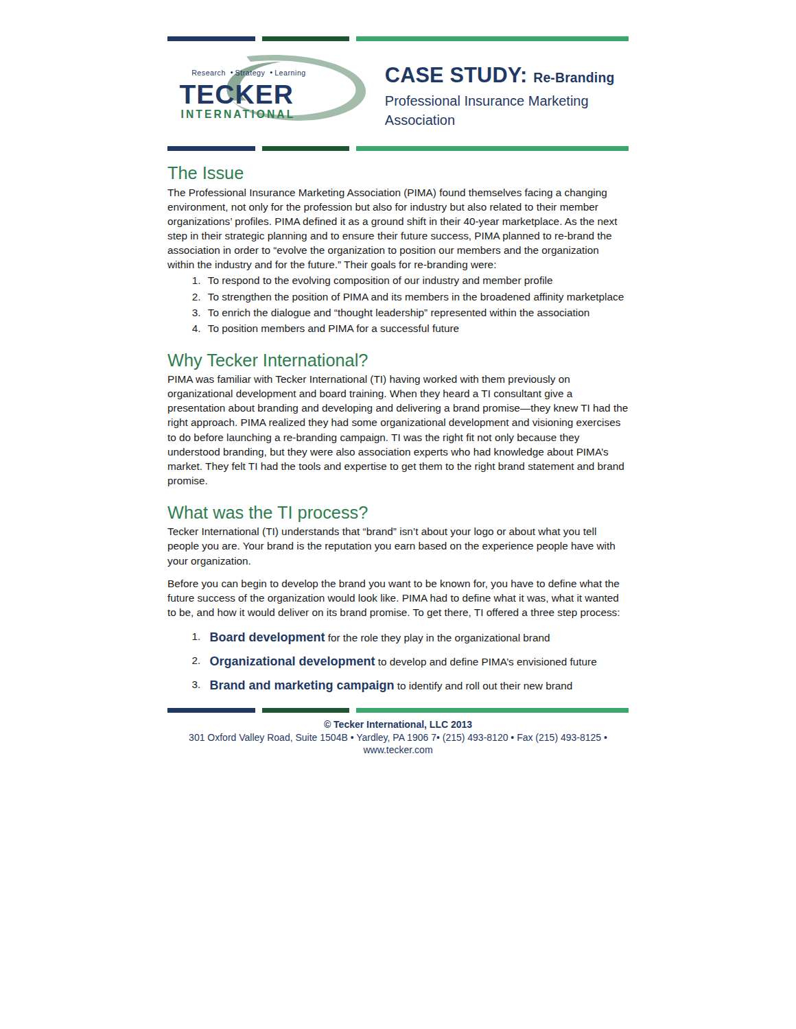Research Strategy Learning TECKER INTERNATIONAL
CASE STUDY: Re-Branding
Professional Insurance Marketing Association
The Issue
The Professional Insurance Marketing Association (PIMA) found themselves facing a changing environment, not only for the profession but also for industry but also related to their member organizations’ profiles. PIMA defined it as a ground shift in their 40-year marketplace. As the next step in their strategic planning and to ensure their future success, PIMA planned to re-brand the association in order to “evolve the organization to position our members and the organization within the industry and for the future.” Their goals for re-branding were:
To respond to the evolving composition of our industry and member profile
To strengthen the position of PIMA and its members in the broadened affinity marketplace
To enrich the dialogue and “thought leadership” represented within the association
To position members and PIMA for a successful future
Why Tecker International?
PIMA was familiar with Tecker International (TI) having worked with them previously on organizational development and board training. When they heard a TI consultant give a presentation about branding and developing and delivering a brand promise—they knew TI had the right approach. PIMA realized they had some organizational development and visioning exercises to do before launching a re-branding campaign. TI was the right fit not only because they understood branding, but they were also association experts who had knowledge about PIMA’s market. They felt TI had the tools and expertise to get them to the right brand statement and brand promise.
What was the TI process?
Tecker International (TI) understands that “brand” isn’t about your logo or about what you tell people you are. Your brand is the reputation you earn based on the experience people have with your organization.
Before you can begin to develop the brand you want to be known for, you have to define what the future success of the organization would look like. PIMA had to define what it was, what it wanted to be, and how it would deliver on its brand promise. To get there, TI offered a three step process:
Board development for the role they play in the organizational brand
Organizational development to develop and define PIMA’s envisioned future
Brand and marketing campaign to identify and roll out their new brand
© Tecker International, LLC 2013
301 Oxford Valley Road, Suite 1504B • Yardley, PA 1906 7• (215) 493-8120 • Fax (215) 493-8125 • www.tecker.com